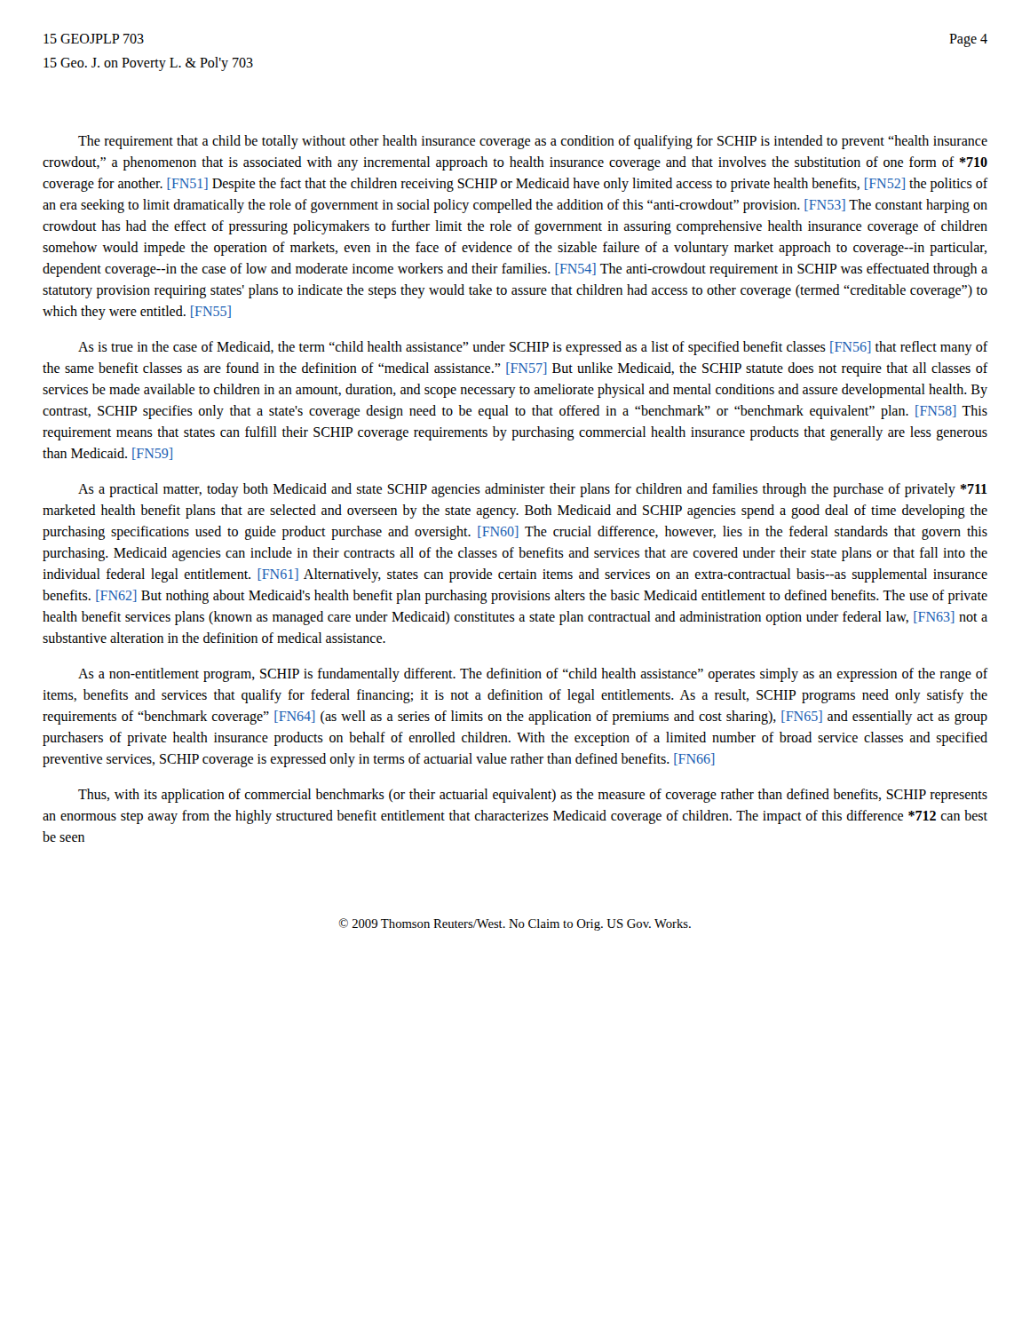15 GEOJPLP 703
Page 4
15 Geo. J. on Poverty L. & Pol'y 703
The requirement that a child be totally without other health insurance coverage as a condition of qualifying for SCHIP is intended to prevent “health insurance crowdout,” a phenomenon that is associated with any incremental approach to health insurance coverage and that involves the substitution of one form of *710 coverage for another. [FN51] Despite the fact that the children receiving SCHIP or Medicaid have only limited access to private health benefits, [FN52] the politics of an era seeking to limit dramatically the role of government in social policy compelled the addition of this “anti-crowdout” provision. [FN53] The constant harping on crowdout has had the effect of pressuring policymakers to further limit the role of government in assuring comprehensive health insurance coverage of children somehow would impede the operation of markets, even in the face of evidence of the sizable failure of a voluntary market approach to coverage--in particular, dependent coverage--in the case of low and moderate income workers and their families. [FN54] The anti-crowdout requirement in SCHIP was effectuated through a statutory provision requiring states' plans to indicate the steps they would take to assure that children had access to other coverage (termed “creditable coverage”) to which they were entitled. [FN55]
As is true in the case of Medicaid, the term “child health assistance” under SCHIP is expressed as a list of specified benefit classes [FN56] that reflect many of the same benefit classes as are found in the definition of “medical assistance.” [FN57] But unlike Medicaid, the SCHIP statute does not require that all classes of services be made available to children in an amount, duration, and scope necessary to ameliorate physical and mental conditions and assure developmental health. By contrast, SCHIP specifies only that a state's coverage design need to be equal to that offered in a “benchmark” or “benchmark equivalent” plan. [FN58] This requirement means that states can fulfill their SCHIP coverage requirements by purchasing commercial health insurance products that generally are less generous than Medicaid. [FN59]
As a practical matter, today both Medicaid and state SCHIP agencies administer their plans for children and families through the purchase of privately *711 marketed health benefit plans that are selected and overseen by the state agency. Both Medicaid and SCHIP agencies spend a good deal of time developing the purchasing specifications used to guide product purchase and oversight. [FN60] The crucial difference, however, lies in the federal standards that govern this purchasing. Medicaid agencies can include in their contracts all of the classes of benefits and services that are covered under their state plans or that fall into the individual federal legal entitlement. [FN61] Alternatively, states can provide certain items and services on an extra-contractual basis--as supplemental insurance benefits. [FN62] But nothing about Medicaid's health benefit plan purchasing provisions alters the basic Medicaid entitlement to defined benefits. The use of private health benefit services plans (known as managed care under Medicaid) constitutes a state plan contractual and administration option under federal law, [FN63] not a substantive alteration in the definition of medical assistance.
As a non-entitlement program, SCHIP is fundamentally different. The definition of “child health assistance” operates simply as an expression of the range of items, benefits and services that qualify for federal financing; it is not a definition of legal entitlements. As a result, SCHIP programs need only satisfy the requirements of “benchmark coverage” [FN64] (as well as a series of limits on the application of premiums and cost sharing), [FN65] and essentially act as group purchasers of private health insurance products on behalf of enrolled children. With the exception of a limited number of broad service classes and specified preventive services, SCHIP coverage is expressed only in terms of actuarial value rather than defined benefits. [FN66]
Thus, with its application of commercial benchmarks (or their actuarial equivalent) as the measure of coverage rather than defined benefits, SCHIP represents an enormous step away from the highly structured benefit entitlement that characterizes Medicaid coverage of children. The impact of this difference *712 can best be seen
© 2009 Thomson Reuters/West. No Claim to Orig. US Gov. Works.